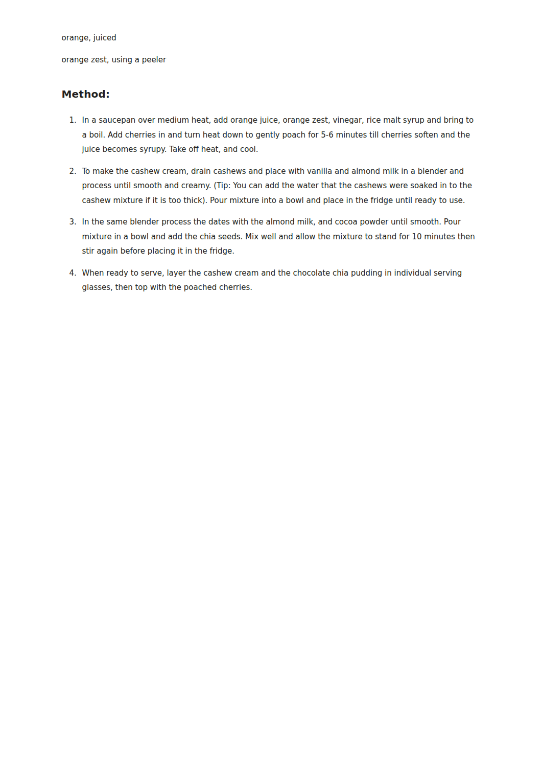orange, juiced
orange zest, using a peeler
Method:
In a saucepan over medium heat, add orange juice, orange zest, vinegar, rice malt syrup and bring to a boil. Add cherries in and turn heat down to gently poach for 5-6 minutes till cherries soften and the juice becomes syrupy. Take off heat, and cool.
To make the cashew cream, drain cashews and place with vanilla and almond milk in a blender and process until smooth and creamy. (Tip: You can add the water that the cashews were soaked in to the cashew mixture if it is too thick). Pour mixture into a bowl and place in the fridge until ready to use.
In the same blender process the dates with the almond milk, and cocoa powder until smooth. Pour mixture in a bowl and add the chia seeds. Mix well and allow the mixture to stand for 10 minutes then stir again before placing it in the fridge.
When ready to serve, layer the cashew cream and the chocolate chia pudding in individual serving glasses, then top with the poached cherries.